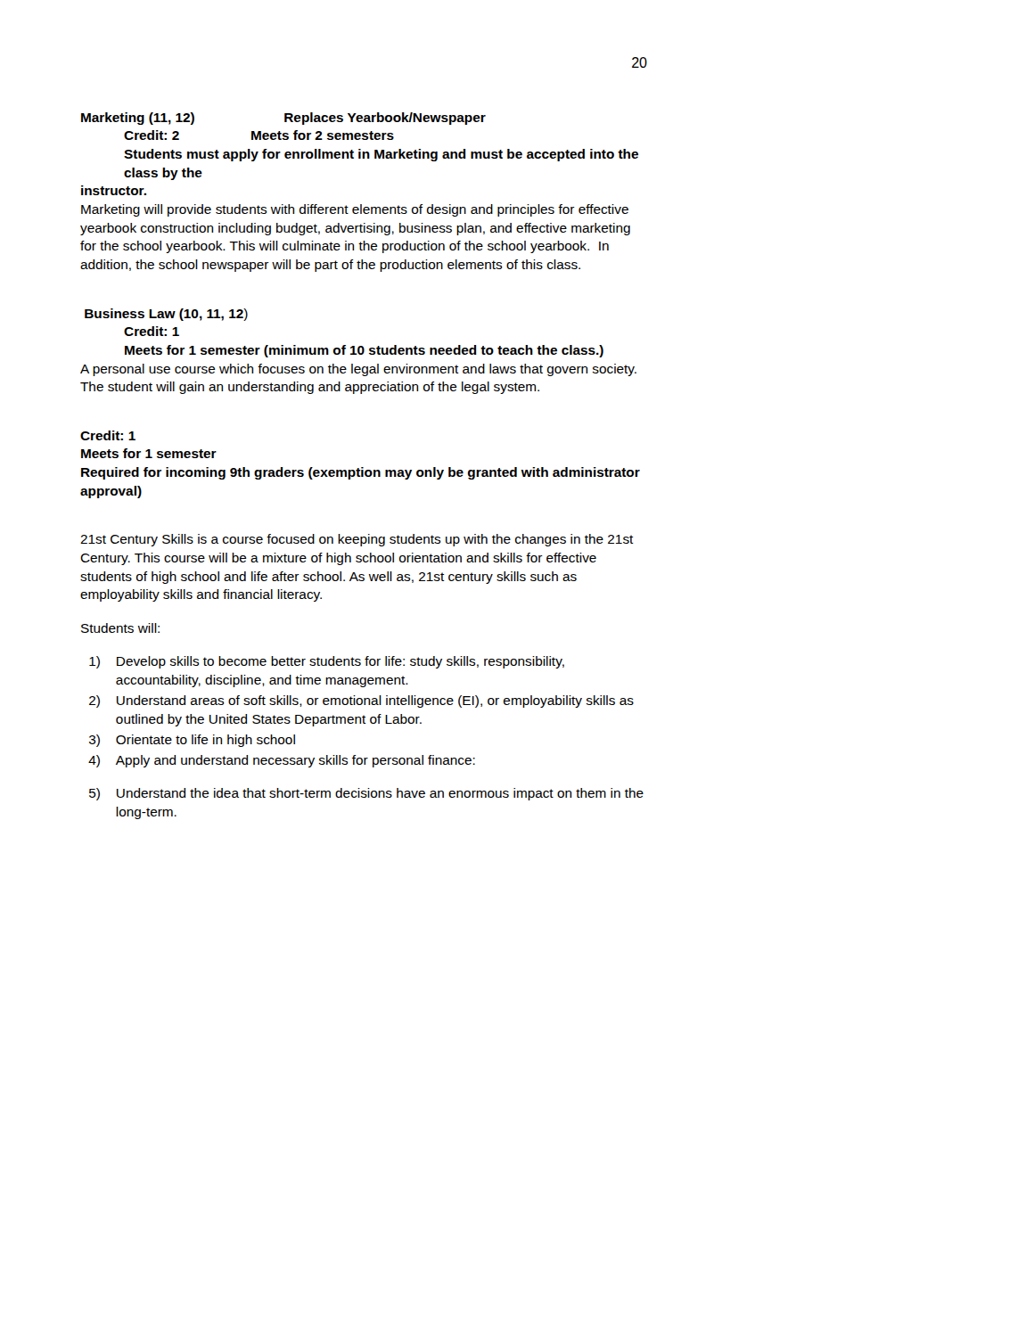20
Marketing (11, 12) Replaces Yearbook/Newspaper
Credit: 2 Meets for 2 semesters
Students must apply for enrollment in Marketing and must be accepted into the class by the
instructor.
Marketing will provide students with different elements of design and principles for effective yearbook construction including budget, advertising, business plan, and effective marketing for the school yearbook. This will culminate in the production of the school yearbook. In addition, the school newspaper will be part of the production elements of this class.
Business Law (10, 11, 12)
Credit: 1
Meets for 1 semester (minimum of 10 students needed to teach the class.)
A personal use course which focuses on the legal environment and laws that govern society. The student will gain an understanding and appreciation of the legal system.
Credit: 1
Meets for 1 semester
Required for incoming 9th graders (exemption may only be granted with administrator approval)
21st Century Skills is a course focused on keeping students up with the changes in the 21st Century. This course will be a mixture of high school orientation and skills for effective students of high school and life after school. As well as, 21st century skills such as employability skills and financial literacy.
Students will:
Develop skills to become better students for life: study skills, responsibility, accountability, discipline, and time management.
Understand areas of soft skills, or emotional intelligence (EI), or employability skills as outlined by the United States Department of Labor.
Orientate to life in high school
Apply and understand necessary skills for personal finance:
Understand the idea that short-term decisions have an enormous impact on them in the long-term.